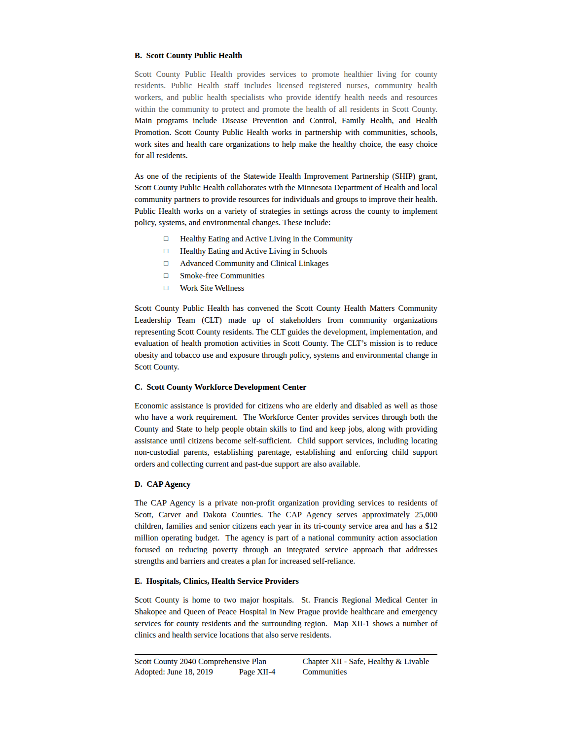B. Scott County Public Health
Scott County Public Health provides services to promote healthier living for county residents. Public Health staff includes licensed registered nurses, community health workers, and public health specialists who provide identify health needs and resources within the community to protect and promote the health of all residents in Scott County. Main programs include Disease Prevention and Control, Family Health, and Health Promotion. Scott County Public Health works in partnership with communities, schools, work sites and health care organizations to help make the healthy choice, the easy choice for all residents.
As one of the recipients of the Statewide Health Improvement Partnership (SHIP) grant, Scott County Public Health collaborates with the Minnesota Department of Health and local community partners to provide resources for individuals and groups to improve their health. Public Health works on a variety of strategies in settings across the county to implement policy, systems, and environmental changes. These include:
Healthy Eating and Active Living in the Community
Healthy Eating and Active Living in Schools
Advanced Community and Clinical Linkages
Smoke-free Communities
Work Site Wellness
Scott County Public Health has convened the Scott County Health Matters Community Leadership Team (CLT) made up of stakeholders from community organizations representing Scott County residents. The CLT guides the development, implementation, and evaluation of health promotion activities in Scott County. The CLT’s mission is to reduce obesity and tobacco use and exposure through policy, systems and environmental change in Scott County.
C. Scott County Workforce Development Center
Economic assistance is provided for citizens who are elderly and disabled as well as those who have a work requirement. The Workforce Center provides services through both the County and State to help people obtain skills to find and keep jobs, along with providing assistance until citizens become self-sufficient. Child support services, including locating non-custodial parents, establishing parentage, establishing and enforcing child support orders and collecting current and past-due support are also available.
D. CAP Agency
The CAP Agency is a private non-profit organization providing services to residents of Scott, Carver and Dakota Counties. The CAP Agency serves approximately 25,000 children, families and senior citizens each year in its tri-county service area and has a $12 million operating budget. The agency is part of a national community action association focused on reducing poverty through an integrated service approach that addresses strengths and barriers and creates a plan for increased self-reliance.
E. Hospitals, Clinics, Health Service Providers
Scott County is home to two major hospitals. St. Francis Regional Medical Center in Shakopee and Queen of Peace Hospital in New Prague provide healthcare and emergency services for county residents and the surrounding region. Map XII-1 shows a number of clinics and health service locations that also serve residents.
Scott County 2040 Comprehensive Plan Chapter XII - Safe, Healthy & Livable Communities
Adopted: June 18, 2019 Page XII-4